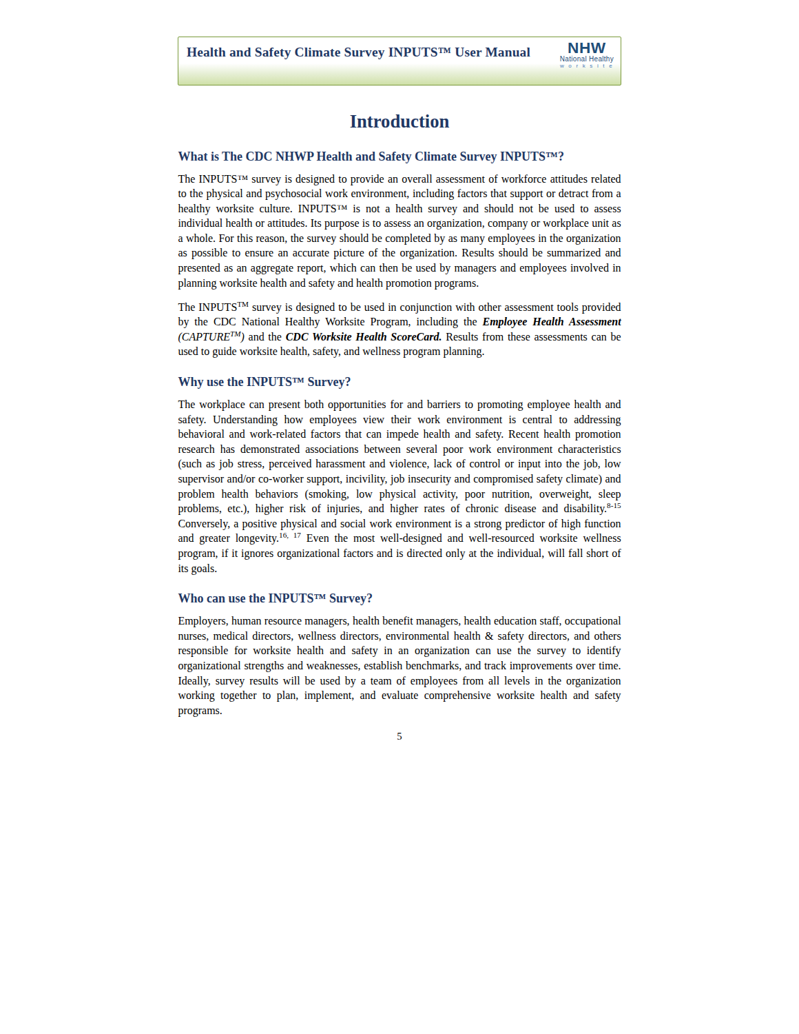Health and Safety Climate Survey INPUTS™ User Manual
NHW
National Healthy
w o r k s i t e
Introduction
What is The CDC NHWP Health and Safety Climate Survey INPUTS™?
The INPUTS™ survey is designed to provide an overall assessment of workforce attitudes related to the physical and psychosocial work environment, including factors that support or detract from a healthy worksite culture. INPUTS™ is not a health survey and should not be used to assess individual health or attitudes. Its purpose is to assess an organization, company or workplace unit as a whole. For this reason, the survey should be completed by as many employees in the organization as possible to ensure an accurate picture of the organization. Results should be summarized and presented as an aggregate report, which can then be used by managers and employees involved in planning worksite health and safety and health promotion programs.
The INPUTSTM survey is designed to be used in conjunction with other assessment tools provided by the CDC National Healthy Worksite Program, including the Employee Health Assessment (CAPTURETM) and the CDC Worksite Health ScoreCard. Results from these assessments can be used to guide worksite health, safety, and wellness program planning.
Why use the INPUTS™ Survey?
The workplace can present both opportunities for and barriers to promoting employee health and safety. Understanding how employees view their work environment is central to addressing behavioral and work-related factors that can impede health and safety. Recent health promotion research has demonstrated associations between several poor work environment characteristics (such as job stress, perceived harassment and violence, lack of control or input into the job, low supervisor and/or co-worker support, incivility, job insecurity and compromised safety climate) and problem health behaviors (smoking, low physical activity, poor nutrition, overweight, sleep problems, etc.), higher risk of injuries, and higher rates of chronic disease and disability.8-15 Conversely, a positive physical and social work environment is a strong predictor of high function and greater longevity.16, 17 Even the most well-designed and well-resourced worksite wellness program, if it ignores organizational factors and is directed only at the individual, will fall short of its goals.
Who can use the INPUTS™ Survey?
Employers, human resource managers, health benefit managers, health education staff, occupational nurses, medical directors, wellness directors, environmental health & safety directors, and others responsible for worksite health and safety in an organization can use the survey to identify organizational strengths and weaknesses, establish benchmarks, and track improvements over time. Ideally, survey results will be used by a team of employees from all levels in the organization working together to plan, implement, and evaluate comprehensive worksite health and safety programs.
5